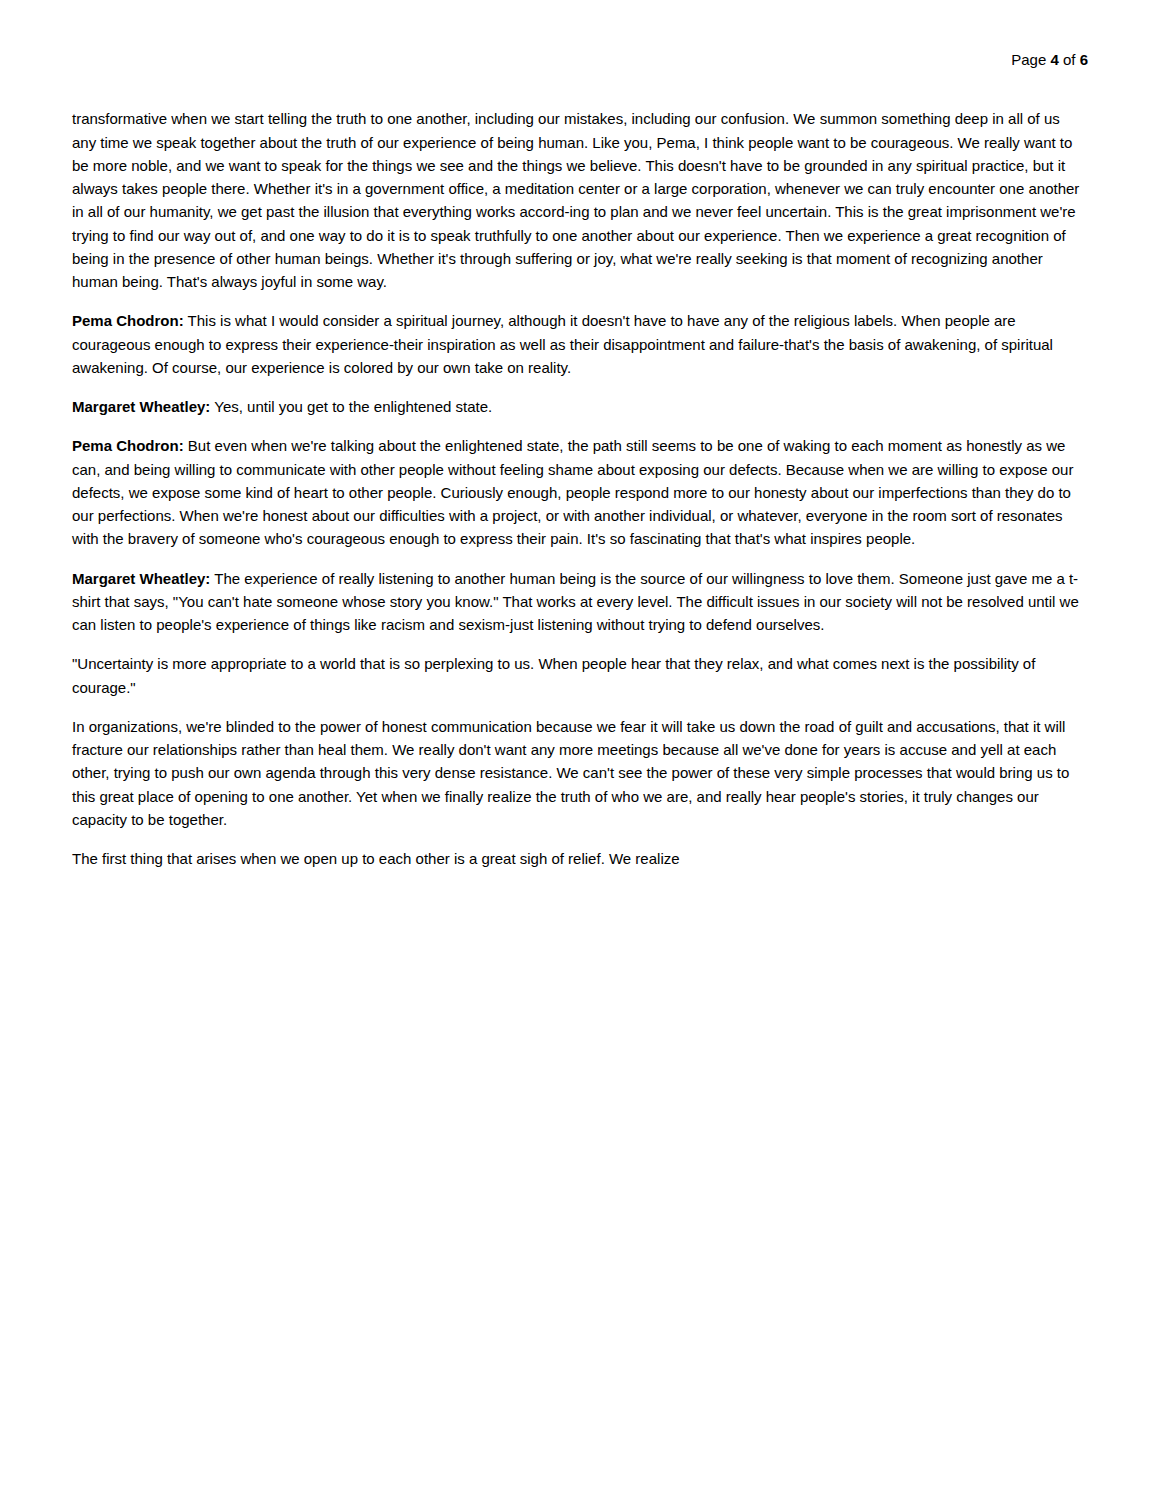Page 4 of 6
transformative when we start telling the truth to one another, including our mistakes, including our confusion. We summon something deep in all of us any time we speak together about the truth of our experience of being human. Like you, Pema, I think people want to be courageous. We really want to be more noble, and we want to speak for the things we see and the things we believe. This doesn't have to be grounded in any spiritual practice, but it always takes people there. Whether it's in a government office, a meditation center or a large corporation, whenever we can truly encounter one another in all of our humanity, we get past the illusion that everything works accord-ing to plan and we never feel uncertain. This is the great imprisonment we're trying to find our way out of, and one way to do it is to speak truthfully to one another about our experience. Then we experience a great recognition of being in the presence of other human beings. Whether it's through suffering or joy, what we're really seeking is that moment of recognizing another human being. That's always joyful in some way.
Pema Chodron: This is what I would consider a spiritual journey, although it doesn't have to have any of the religious labels. When people are courageous enough to express their experience-their inspiration as well as their disappointment and failure-that's the basis of awakening, of spiritual awakening. Of course, our experience is colored by our own take on reality.
Margaret Wheatley: Yes, until you get to the enlightened state.
Pema Chodron: But even when we're talking about the enlightened state, the path still seems to be one of waking to each moment as honestly as we can, and being willing to communicate with other people without feeling shame about exposing our defects. Because when we are willing to expose our defects, we expose some kind of heart to other people. Curiously enough, people respond more to our honesty about our imperfections than they do to our perfections. When we're honest about our difficulties with a project, or with another individual, or whatever, everyone in the room sort of resonates with the bravery of someone who's courageous enough to express their pain. It's so fascinating that that's what inspires people.
Margaret Wheatley: The experience of really listening to another human being is the source of our willingness to love them. Someone just gave me a t-shirt that says, "You can't hate someone whose story you know." That works at every level. The difficult issues in our society will not be resolved until we can listen to people's experience of things like racism and sexism-just listening without trying to defend ourselves.
"Uncertainty is more appropriate to a world that is so perplexing to us. When people hear that they relax, and what comes next is the possibility of courage."
In organizations, we're blinded to the power of honest communication because we fear it will take us down the road of guilt and accusations, that it will fracture our relationships rather than heal them. We really don't want any more meetings because all we've done for years is accuse and yell at each other, trying to push our own agenda through this very dense resistance. We can't see the power of these very simple processes that would bring us to this great place of opening to one another. Yet when we finally realize the truth of who we are, and really hear people's stories, it truly changes our capacity to be together.
The first thing that arises when we open up to each other is a great sigh of relief. We realize